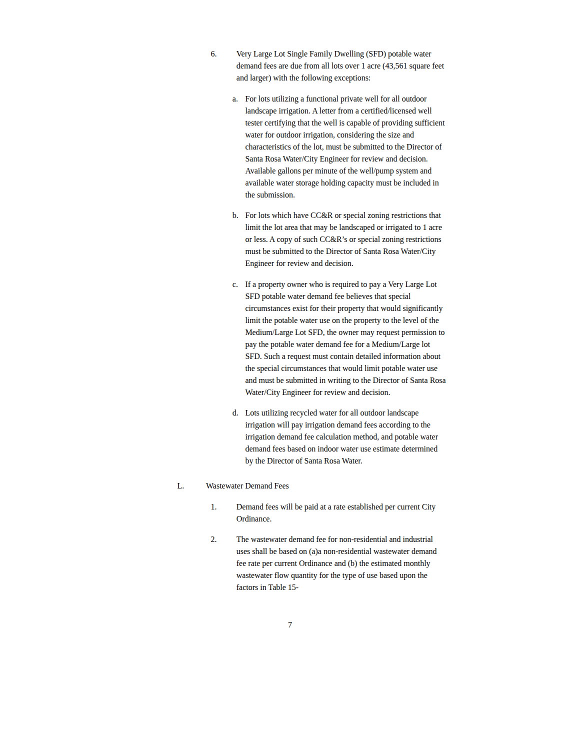6.
Very Large Lot Single Family Dwelling (SFD) potable water demand fees are due from all lots over 1 acre (43,561 square feet and larger) with the following exceptions:
a.
For lots utilizing a functional private well for all outdoor landscape irrigation. A letter from a certified/licensed well tester certifying that the well is capable of providing sufficient water for outdoor irrigation, considering the size and characteristics of the lot, must be submitted to the Director of Santa Rosa Water/City Engineer for review and decision. Available gallons per minute of the well/pump system and available water storage holding capacity must be included in the submission.
b.
For lots which have CC&R or special zoning restrictions that limit the lot area that may be landscaped or irrigated to 1 acre or less. A copy of such CC&R’s or special zoning restrictions must be submitted to the Director of Santa Rosa Water/City Engineer for review and decision.
c.
If a property owner who is required to pay a Very Large Lot SFD potable water demand fee believes that special circumstances exist for their property that would significantly limit the potable water use on the property to the level of the Medium/Large Lot SFD, the owner may request permission to pay the potable water demand fee for a Medium/Large lot SFD. Such a request must contain detailed information about the special circumstances that would limit potable water use and must be submitted in writing to the Director of Santa Rosa Water/City Engineer for review and decision.
d.
Lots utilizing recycled water for all outdoor landscape irrigation will pay irrigation demand fees according to the irrigation demand fee calculation method, and potable water demand fees based on indoor water use estimate determined by the Director of Santa Rosa Water.
L.
Wastewater Demand Fees
1.
Demand fees will be paid at a rate established per current City Ordinance.
2.
The wastewater demand fee for non-residential and industrial uses shall be based on (a)a non-residential wastewater demand fee rate per current Ordinance and (b) the estimated monthly wastewater flow quantity for the type of use based upon the factors in Table 15-
7